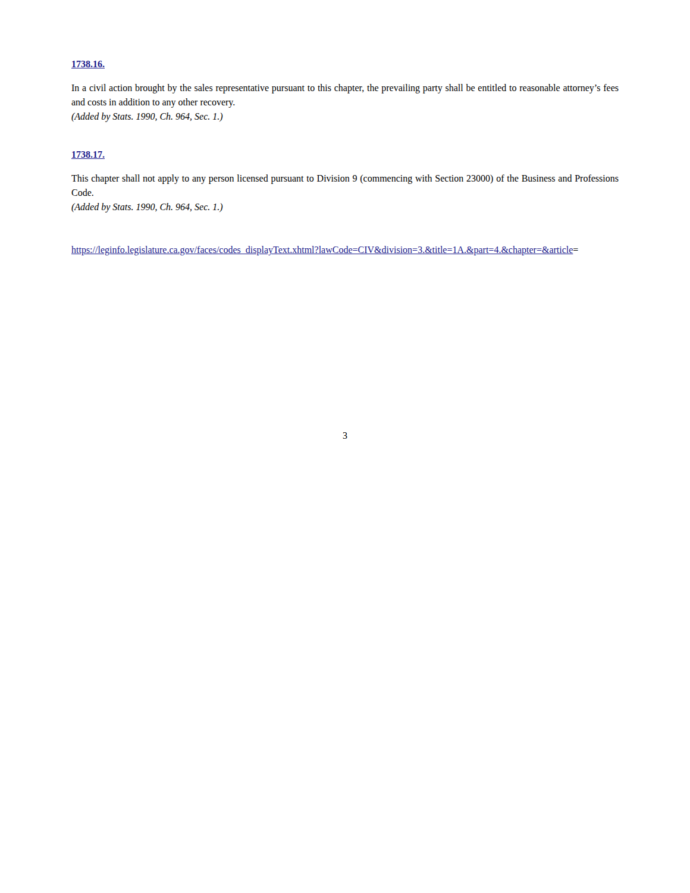1738.16.
In a civil action brought by the sales representative pursuant to this chapter, the prevailing party shall be entitled to reasonable attorney’s fees and costs in addition to any other recovery.
(Added by Stats. 1990, Ch. 964, Sec. 1.)
1738.17.
This chapter shall not apply to any person licensed pursuant to Division 9 (commencing with Section 23000) of the Business and Professions Code.
(Added by Stats. 1990, Ch. 964, Sec. 1.)
https://leginfo.legislature.ca.gov/faces/codes_displayText.xhtml?lawCode=CIV&division=3.&title=1A.&part=4.&chapter=&article=
3